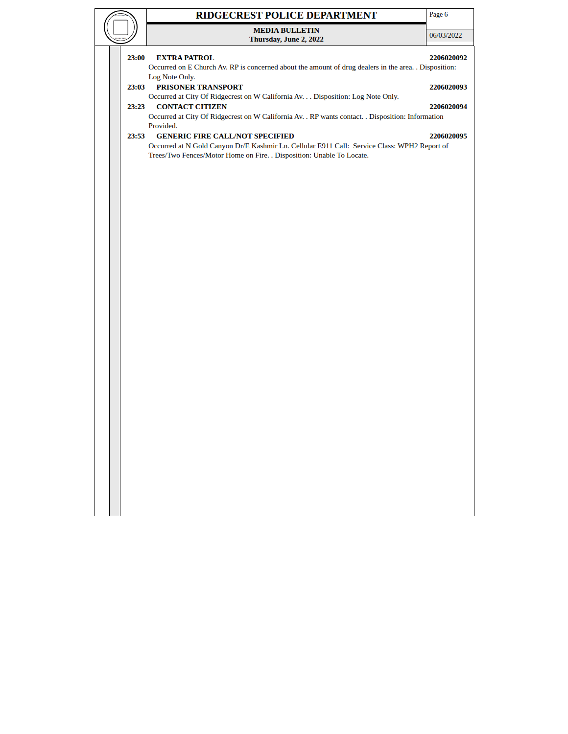POLICE OFFICER
RIDGECREST
RIDGECREST POLICE DEPARTMENT
MEDIA BULLETIN
Thursday, June 2, 2022
Page 6
06/03/2022
23:00 EXTRA PATROL 2206020092
Occurred on E Church Av. RP is concerned about the amount of drug dealers in the area. . Disposition: Log Note Only.
23:03 PRISONER TRANSPORT 2206020093
Occurred at City Of Ridgecrest on W California Av. . . Disposition: Log Note Only.
23:23 CONTACT CITIZEN 2206020094
Occurred at City Of Ridgecrest on W California Av. . RP wants contact. . Disposition: Information Provided.
23:53 GENERIC FIRE CALL/NOT SPECIFIED 2206020095
Occurred at N Gold Canyon Dr/E Kashmir Ln. Cellular E911 Call: Service Class: WPH2 Report of Trees/Two Fences/Motor Home on Fire. . Disposition: Unable To Locate.